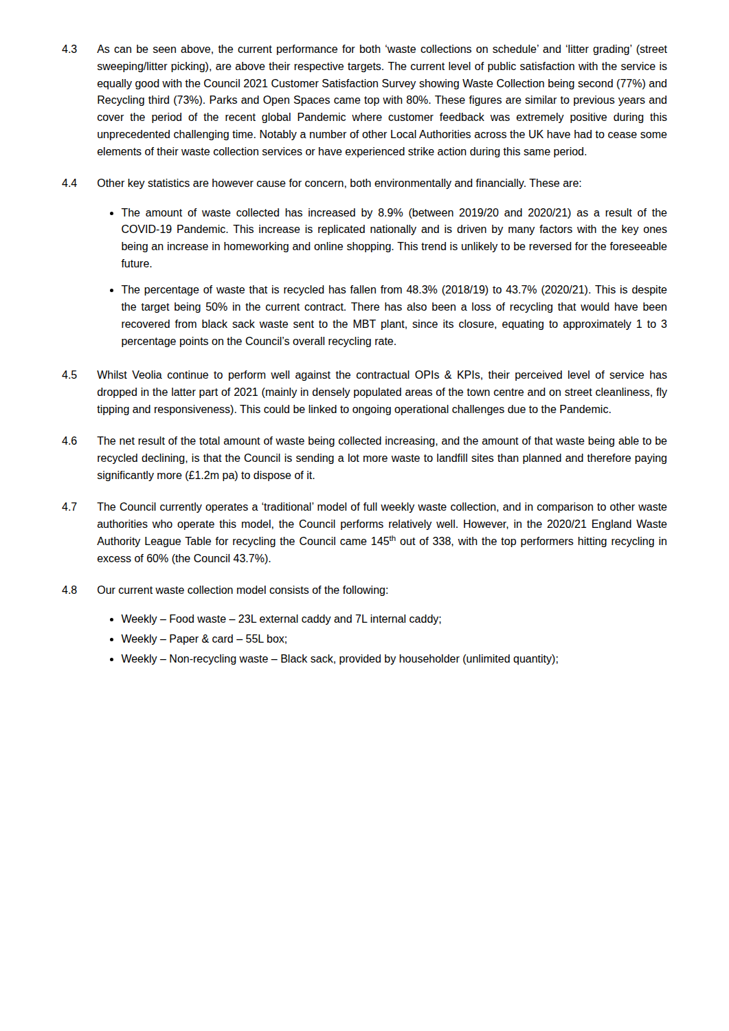4.3
As can be seen above, the current performance for both ‘waste collections on schedule’ and ‘litter grading’ (street sweeping/litter picking), are above their respective targets. The current level of public satisfaction with the service is equally good with the Council 2021 Customer Satisfaction Survey showing Waste Collection being second (77%) and Recycling third (73%). Parks and Open Spaces came top with 80%. These figures are similar to previous years and cover the period of the recent global Pandemic where customer feedback was extremely positive during this unprecedented challenging time. Notably a number of other Local Authorities across the UK have had to cease some elements of their waste collection services or have experienced strike action during this same period.
4.4
Other key statistics are however cause for concern, both environmentally and financially. These are:
The amount of waste collected has increased by 8.9% (between 2019/20 and 2020/21) as a result of the COVID-19 Pandemic. This increase is replicated nationally and is driven by many factors with the key ones being an increase in homeworking and online shopping. This trend is unlikely to be reversed for the foreseeable future.
The percentage of waste that is recycled has fallen from 48.3% (2018/19) to 43.7% (2020/21). This is despite the target being 50% in the current contract. There has also been a loss of recycling that would have been recovered from black sack waste sent to the MBT plant, since its closure, equating to approximately 1 to 3 percentage points on the Council’s overall recycling rate.
4.5
Whilst Veolia continue to perform well against the contractual OPIs & KPIs, their perceived level of service has dropped in the latter part of 2021 (mainly in densely populated areas of the town centre and on street cleanliness, fly tipping and responsiveness). This could be linked to ongoing operational challenges due to the Pandemic.
4.6
The net result of the total amount of waste being collected increasing, and the amount of that waste being able to be recycled declining, is that the Council is sending a lot more waste to landfill sites than planned and therefore paying significantly more (£1.2m pa) to dispose of it.
4.7
The Council currently operates a ‘traditional’ model of full weekly waste collection, and in comparison to other waste authorities who operate this model, the Council performs relatively well. However, in the 2020/21 England Waste Authority League Table for recycling the Council came 145th out of 338, with the top performers hitting recycling in excess of 60% (the Council 43.7%).
4.8
Our current waste collection model consists of the following:
Weekly – Food waste – 23L external caddy and 7L internal caddy;
Weekly – Paper & card – 55L box;
Weekly – Non-recycling waste – Black sack, provided by householder (unlimited quantity);